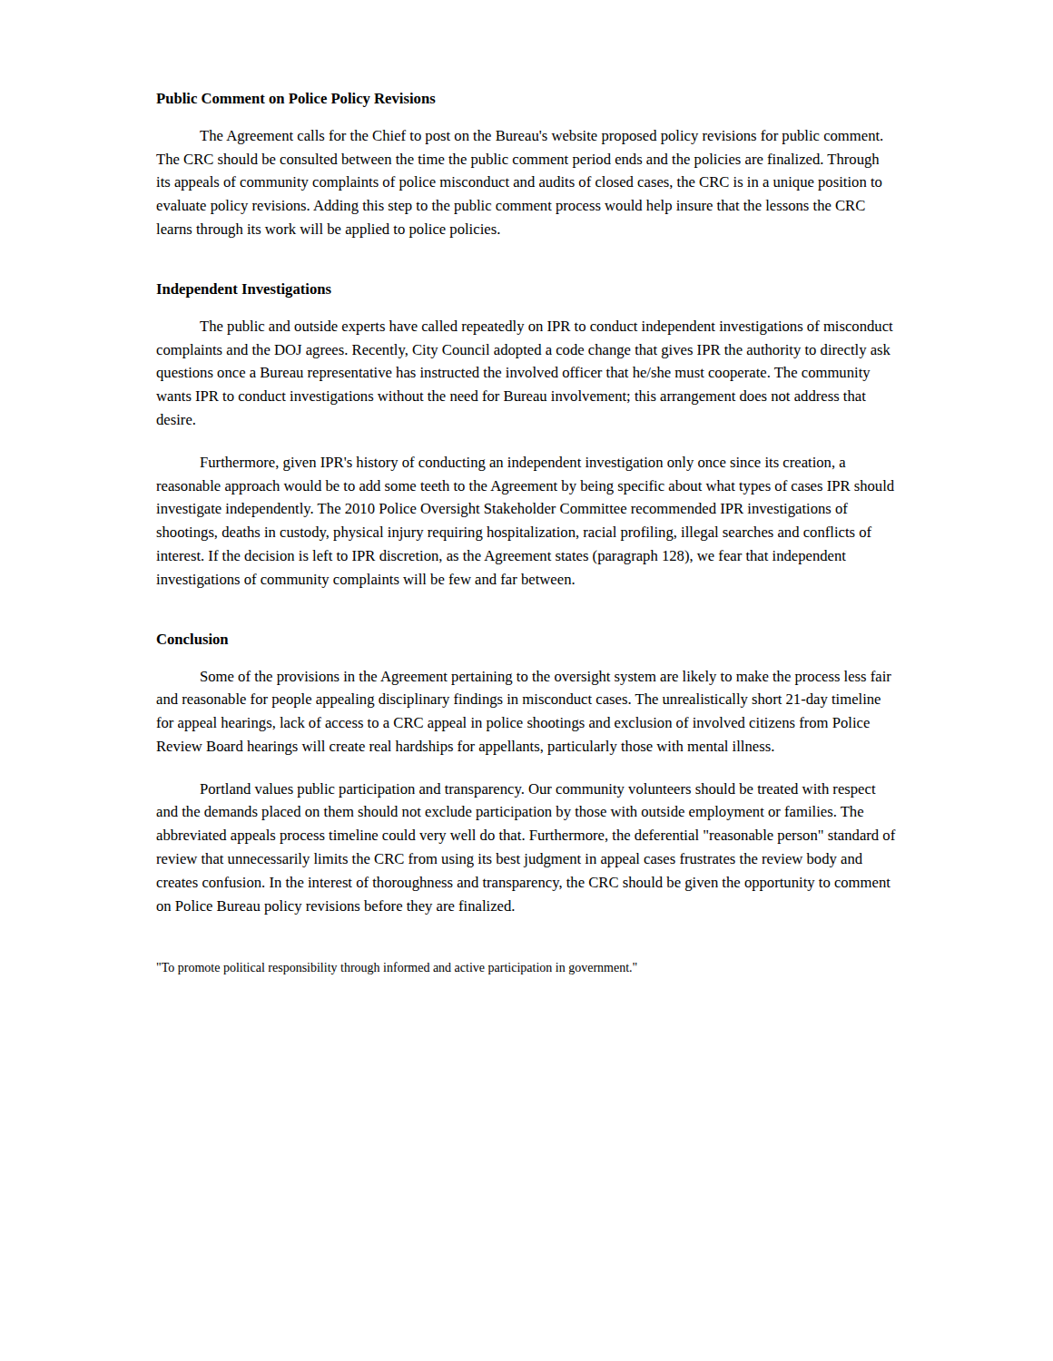Public Comment on Police Policy Revisions
The Agreement calls for the Chief to post on the Bureau's website proposed policy revisions for public comment. The CRC should be consulted between the time the public comment period ends and the policies are finalized. Through its appeals of community complaints of police misconduct and audits of closed cases, the CRC is in a unique position to evaluate policy revisions. Adding this step to the public comment process would help insure that the lessons the CRC learns through its work will be applied to police policies.
Independent Investigations
The public and outside experts have called repeatedly on IPR to conduct independent investigations of misconduct complaints and the DOJ agrees. Recently, City Council adopted a code change that gives IPR the authority to directly ask questions once a Bureau representative has instructed the involved officer that he/she must cooperate. The community wants IPR to conduct investigations without the need for Bureau involvement; this arrangement does not address that desire.
Furthermore, given IPR's history of conducting an independent investigation only once since its creation, a reasonable approach would be to add some teeth to the Agreement by being specific about what types of cases IPR should investigate independently. The 2010 Police Oversight Stakeholder Committee recommended IPR investigations of shootings, deaths in custody, physical injury requiring hospitalization, racial profiling, illegal searches and conflicts of interest. If the decision is left to IPR discretion, as the Agreement states (paragraph 128), we fear that independent investigations of community complaints will be few and far between.
Conclusion
Some of the provisions in the Agreement pertaining to the oversight system are likely to make the process less fair and reasonable for people appealing disciplinary findings in misconduct cases. The unrealistically short 21-day timeline for appeal hearings, lack of access to a CRC appeal in police shootings and exclusion of involved citizens from Police Review Board hearings will create real hardships for appellants, particularly those with mental illness.
Portland values public participation and transparency. Our community volunteers should be treated with respect and the demands placed on them should not exclude participation by those with outside employment or families. The abbreviated appeals process timeline could very well do that. Furthermore, the deferential "reasonable person" standard of review that unnecessarily limits the CRC from using its best judgment in appeal cases frustrates the review body and creates confusion. In the interest of thoroughness and transparency, the CRC should be given the opportunity to comment on Police Bureau policy revisions before they are finalized.
"To promote political responsibility through informed and active participation in government."